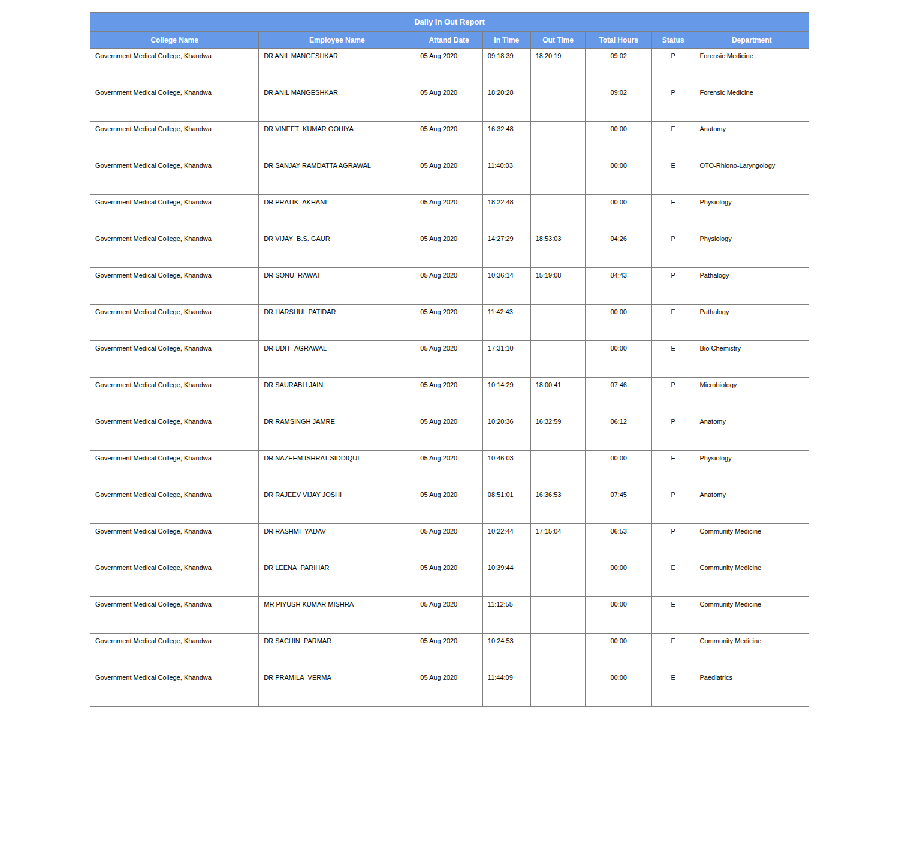Daily In Out Report
| College Name | Employee Name | Attand Date | In Time | Out Time | Total Hours | Status | Department |
| --- | --- | --- | --- | --- | --- | --- | --- |
| Government Medical College, Khandwa | DR ANIL MANGESHKAR | 05 Aug 2020 | 09:18:39 | 18:20:19 | 09:02 | P | Forensic Medicine |
| Government Medical College, Khandwa | DR ANIL MANGESHKAR | 05 Aug 2020 | 18:20:28 | | 09:02 | P | Forensic Medicine |
| Government Medical College, Khandwa | DR VINEET KUMAR GOHIYA | 05 Aug 2020 | 16:32:48 | | 00:00 | E | Anatomy |
| Government Medical College, Khandwa | DR SANJAY RAMDATTA AGRAWAL | 05 Aug 2020 | 11:40:03 | | 00:00 | E | OTO-Rhiono-Laryngology |
| Government Medical College, Khandwa | DR PRATIK AKHANI | 05 Aug 2020 | 18:22:48 | | 00:00 | E | Physiology |
| Government Medical College, Khandwa | DR VIJAY B.S. GAUR | 05 Aug 2020 | 14:27:29 | 18:53:03 | 04:26 | P | Physiology |
| Government Medical College, Khandwa | DR SONU RAWAT | 05 Aug 2020 | 10:36:14 | 15:19:08 | 04:43 | P | Pathalogy |
| Government Medical College, Khandwa | DR HARSHUL PATIDAR | 05 Aug 2020 | 11:42:43 | | 00:00 | E | Pathalogy |
| Government Medical College, Khandwa | DR UDIT AGRAWAL | 05 Aug 2020 | 17:31:10 | | 00:00 | E | Bio Chemistry |
| Government Medical College, Khandwa | DR SAURABH JAIN | 05 Aug 2020 | 10:14:29 | 18:00:41 | 07:46 | P | Microbiology |
| Government Medical College, Khandwa | DR RAMSINGH JAMRE | 05 Aug 2020 | 10:20:36 | 16:32:59 | 06:12 | P | Anatomy |
| Government Medical College, Khandwa | DR NAZEEM ISHRAT SIDDIQUI | 05 Aug 2020 | 10:46:03 | | 00:00 | E | Physiology |
| Government Medical College, Khandwa | DR RAJEEV VIJAY JOSHI | 05 Aug 2020 | 08:51:01 | 16:36:53 | 07:45 | P | Anatomy |
| Government Medical College, Khandwa | DR RASHMI YADAV | 05 Aug 2020 | 10:22:44 | 17:15:04 | 06:53 | P | Community Medicine |
| Government Medical College, Khandwa | DR LEENA PARIHAR | 05 Aug 2020 | 10:39:44 | | 00:00 | E | Community Medicine |
| Government Medical College, Khandwa | MR PIYUSH KUMAR MISHRA | 05 Aug 2020 | 11:12:55 | | 00:00 | E | Community Medicine |
| Government Medical College, Khandwa | DR SACHIN PARMAR | 05 Aug 2020 | 10:24:53 | | 00:00 | E | Community Medicine |
| Government Medical College, Khandwa | DR PRAMILA VERMA | 05 Aug 2020 | 11:44:09 | | 00:00 | E | Paediatrics |